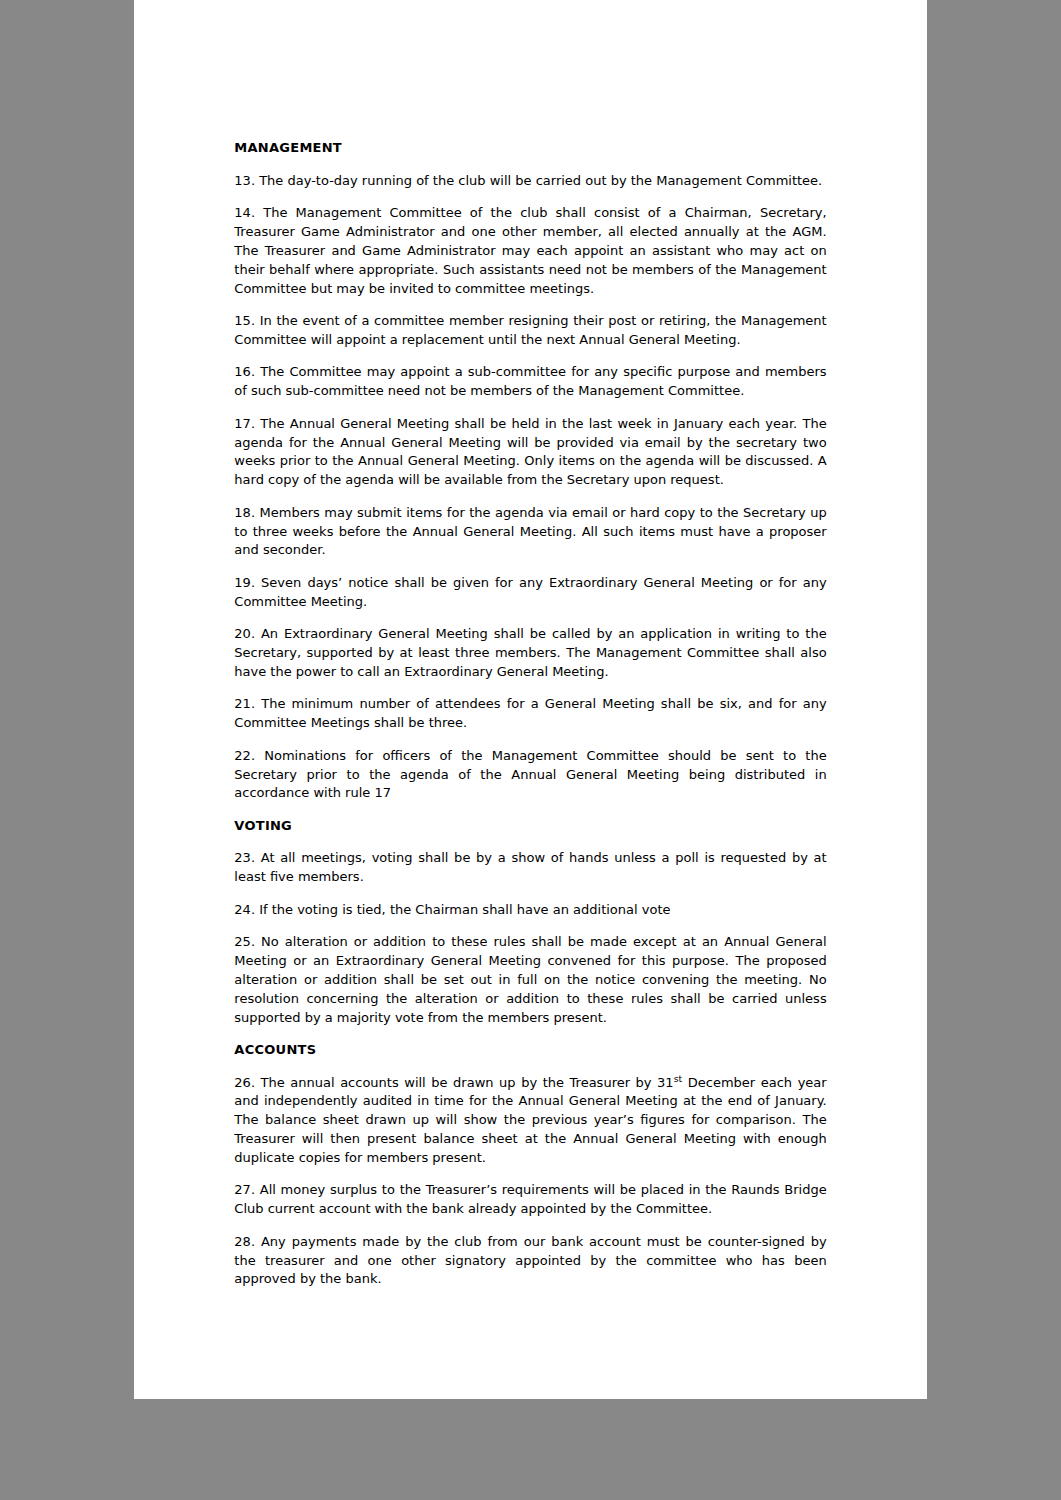MANAGEMENT
13. The day-to-day running of the club will be carried out by the Management Committee.
14. The Management Committee of the club shall consist of a Chairman, Secretary, Treasurer Game Administrator and one other member, all elected annually at the AGM. The Treasurer and Game Administrator may each appoint an assistant who may act on their behalf where appropriate. Such assistants need not be members of the Management Committee but may be invited to committee meetings.
15. In the event of a committee member resigning their post or retiring, the Management Committee will appoint a replacement until the next Annual General Meeting.
16. The Committee may appoint a sub-committee for any specific purpose and members of such sub-committee need not be members of the Management Committee.
17. The Annual General Meeting shall be held in the last week in January each year. The agenda for the Annual General Meeting will be provided via email by the secretary two weeks prior to the Annual General Meeting. Only items on the agenda will be discussed. A hard copy of the agenda will be available from the Secretary upon request.
18. Members may submit items for the agenda via email or hard copy to the Secretary up to three weeks before the Annual General Meeting. All such items must have a proposer and seconder.
19. Seven days’ notice shall be given for any Extraordinary General Meeting or for any Committee Meeting.
20. An Extraordinary General Meeting shall be called by an application in writing to the Secretary, supported by at least three members. The Management Committee shall also have the power to call an Extraordinary General Meeting.
21. The minimum number of attendees for a General Meeting shall be six, and for any Committee Meetings shall be three.
22. Nominations for officers of the Management Committee should be sent to the Secretary prior to the agenda of the Annual General Meeting being distributed in accordance with rule 17
VOTING
23. At all meetings, voting shall be by a show of hands unless a poll is requested by at least five members.
24. If the voting is tied, the Chairman shall have an additional vote
25. No alteration or addition to these rules shall be made except at an Annual General Meeting or an Extraordinary General Meeting convened for this purpose. The proposed alteration or addition shall be set out in full on the notice convening the meeting. No resolution concerning the alteration or addition to these rules shall be carried unless supported by a majority vote from the members present.
ACCOUNTS
26. The annual accounts will be drawn up by the Treasurer by 31st December each year and independently audited in time for the Annual General Meeting at the end of January. The balance sheet drawn up will show the previous year’s figures for comparison. The Treasurer will then present balance sheet at the Annual General Meeting with enough duplicate copies for members present.
27. All money surplus to the Treasurer’s requirements will be placed in the Raunds Bridge Club current account with the bank already appointed by the Committee.
28. Any payments made by the club from our bank account must be counter-signed by the treasurer and one other signatory appointed by the committee who has been approved by the bank.